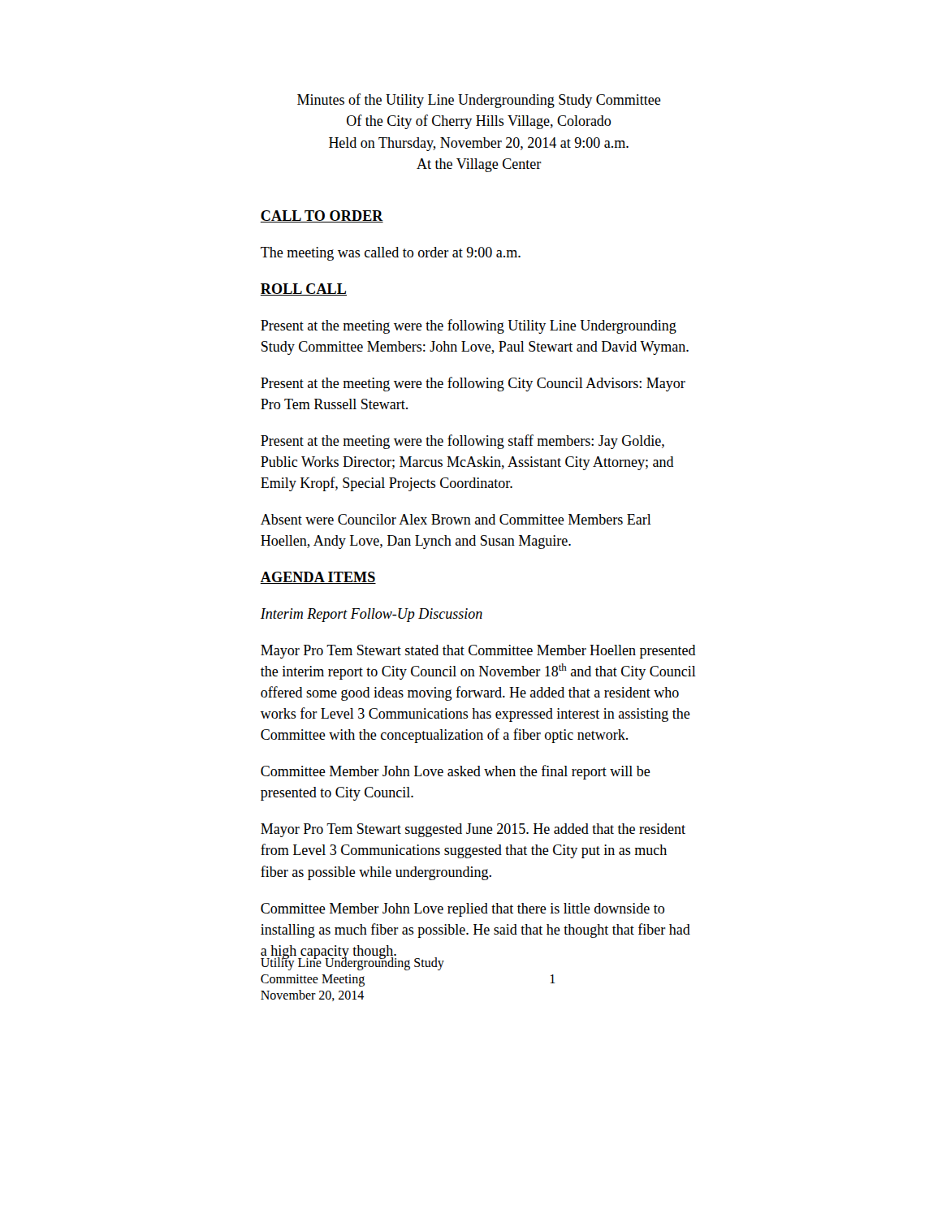Minutes of the Utility Line Undergrounding Study Committee
Of the City of Cherry Hills Village, Colorado
Held on Thursday, November 20, 2014 at 9:00 a.m.
At the Village Center
CALL TO ORDER
The meeting was called to order at 9:00 a.m.
ROLL CALL
Present at the meeting were the following Utility Line Undergrounding Study Committee Members: John Love, Paul Stewart and David Wyman.
Present at the meeting were the following City Council Advisors: Mayor Pro Tem Russell Stewart.
Present at the meeting were the following staff members: Jay Goldie, Public Works Director; Marcus McAskin, Assistant City Attorney; and Emily Kropf, Special Projects Coordinator.
Absent were Councilor Alex Brown and Committee Members Earl Hoellen, Andy Love, Dan Lynch and Susan Maguire.
AGENDA ITEMS
Interim Report Follow-Up Discussion
Mayor Pro Tem Stewart stated that Committee Member Hoellen presented the interim report to City Council on November 18th and that City Council offered some good ideas moving forward. He added that a resident who works for Level 3 Communications has expressed interest in assisting the Committee with the conceptualization of a fiber optic network.
Committee Member John Love asked when the final report will be presented to City Council.
Mayor Pro Tem Stewart suggested June 2015. He added that the resident from Level 3 Communications suggested that the City put in as much fiber as possible while undergrounding.
Committee Member John Love replied that there is little downside to installing as much fiber as possible. He said that he thought that fiber had a high capacity though.
Utility Line Undergrounding Study
Committee Meeting
November 20, 2014 1